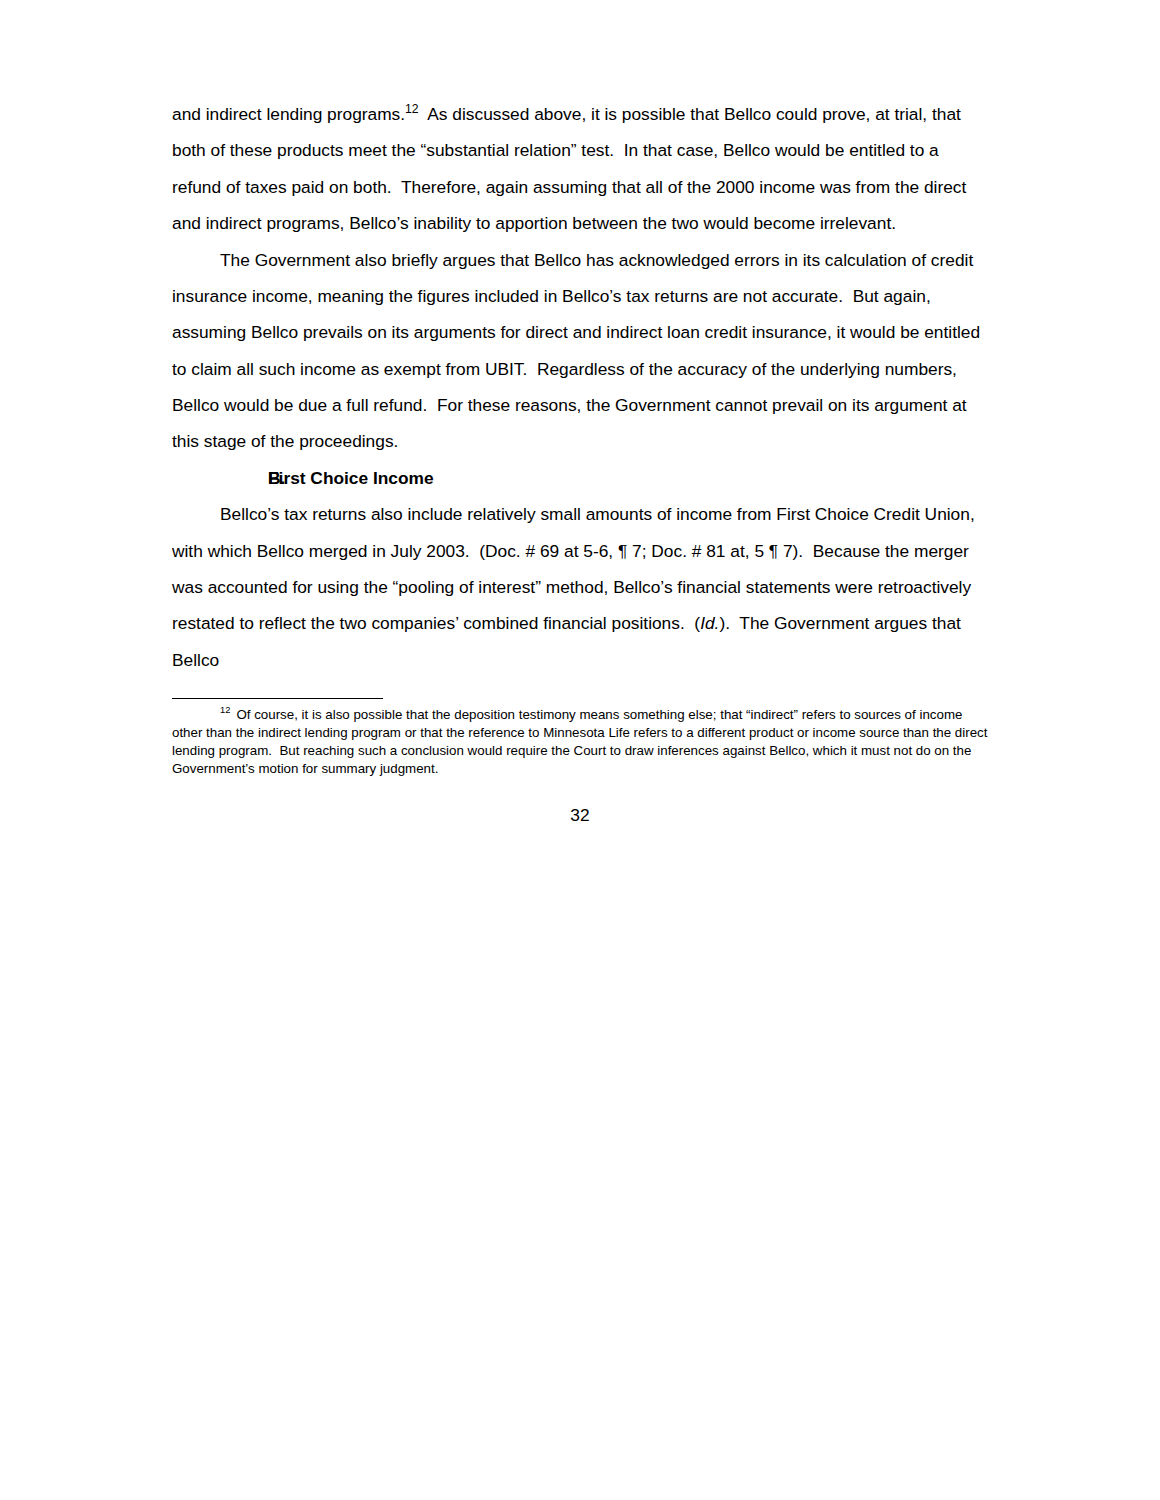and indirect lending programs.12 As discussed above, it is possible that Bellco could prove, at trial, that both of these products meet the “substantial relation” test. In that case, Bellco would be entitled to a refund of taxes paid on both. Therefore, again assuming that all of the 2000 income was from the direct and indirect programs, Bellco’s inability to apportion between the two would become irrelevant.
The Government also briefly argues that Bellco has acknowledged errors in its calculation of credit insurance income, meaning the figures included in Bellco’s tax returns are not accurate. But again, assuming Bellco prevails on its arguments for direct and indirect loan credit insurance, it would be entitled to claim all such income as exempt from UBIT. Regardless of the accuracy of the underlying numbers, Bellco would be due a full refund. For these reasons, the Government cannot prevail on its argument at this stage of the proceedings.
B. First Choice Income
Bellco’s tax returns also include relatively small amounts of income from First Choice Credit Union, with which Bellco merged in July 2003. (Doc. # 69 at 5-6, ¶ 7; Doc. # 81 at, 5 ¶ 7). Because the merger was accounted for using the “pooling of interest” method, Bellco’s financial statements were retroactively restated to reflect the two companies’ combined financial positions. (Id.). The Government argues that Bellco
12 Of course, it is also possible that the deposition testimony means something else; that “indirect” refers to sources of income other than the indirect lending program or that the reference to Minnesota Life refers to a different product or income source than the direct lending program. But reaching such a conclusion would require the Court to draw inferences against Bellco, which it must not do on the Government’s motion for summary judgment.
32